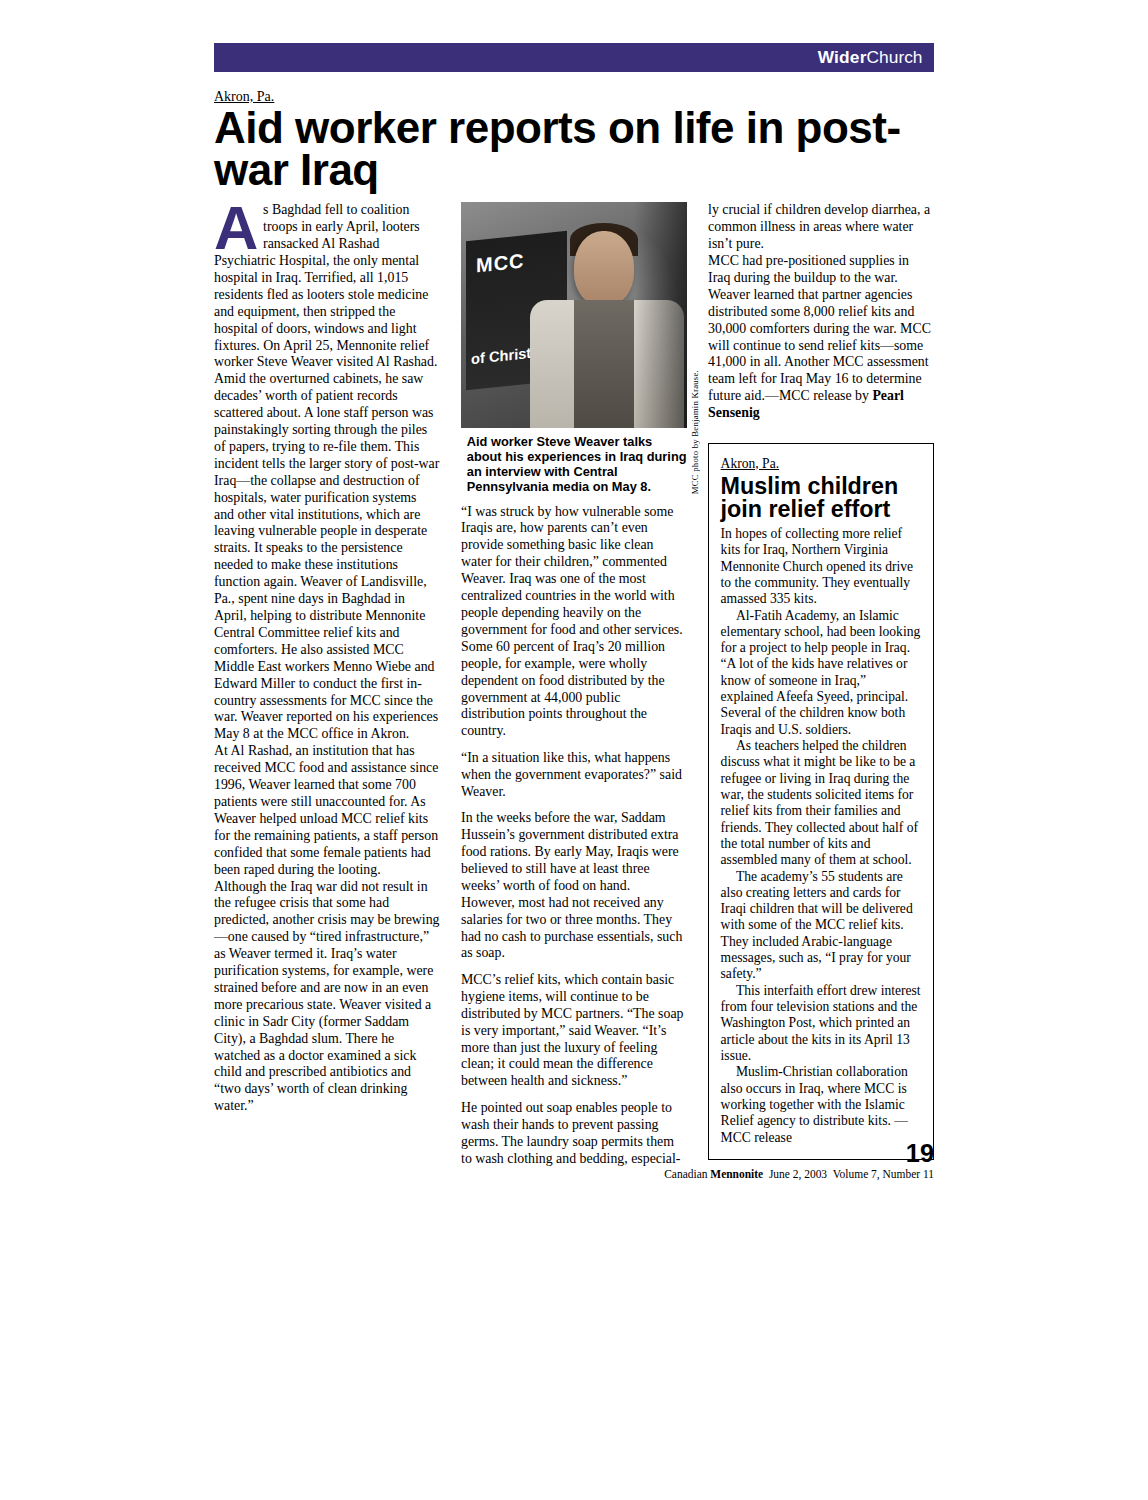Wider Church
Akron, Pa.
Aid worker reports on life in post-war Iraq
As Baghdad fell to coalition troops in early April, looters ransacked Al Rashad Psychiatric Hospital, the only mental hospital in Iraq. Terrified, all 1,015 residents fled as looters stole medicine and equipment, then stripped the hospital of doors, windows and light fixtures. On April 25, Mennonite relief worker Steve Weaver visited Al Rashad. Amid the overturned cabinets, he saw decades’ worth of patient records scattered about. A lone staff person was painstakingly sorting through the piles of papers, trying to re-file them. This incident tells the larger story of post-war Iraq—the collapse and destruction of hospitals, water purification systems and other vital institutions, which are leaving vulnerable people in desperate straits. It speaks to the persistence needed to make these institutions function again. Weaver of Landisville, Pa., spent nine days in Baghdad in April, helping to distribute Mennonite Central Committee relief kits and comforters. He also assisted MCC Middle East workers Menno Wiebe and Edward Miller to conduct the first in-country assessments for MCC since the war. Weaver reported on his experiences May 8 at the MCC office in Akron.
At Al Rashad, an institution that has received MCC food and assistance since 1996, Weaver learned that some 700 patients were still unaccounted for. As Weaver helped unload MCC relief kits for the remaining patients, a staff person confided that some female patients had been raped during the looting.
Although the Iraq war did not result in the refugee crisis that some had predicted, another crisis may be brewing—one caused by “tired infrastructure,” as Weaver termed it. Iraq’s water purification systems, for example, were strained before and are now in an even more precarious state. Weaver visited a clinic in Sadr City (former Saddam City), a Baghdad slum. There he watched as a doctor examined a sick child and prescribed antibiotics and “two days’ worth of clean drinking water.”
MCC
of Christ
MCC photo by Benjamin Krause.
Aid worker Steve Weaver talks about his experiences in Iraq during an interview with Central Pennsylvania media on May 8.
“I was struck by how vulnerable some Iraqis are, how parents can’t even provide something basic like clean water for their children,” commented Weaver. Iraq was one of the most centralized countries in the world with people depending heavily on the government for food and other services. Some 60 percent of Iraq’s 20 million people, for example, were wholly dependent on food distributed by the government at 44,000 public distribution points throughout the country.
“In a situation like this, what happens when the government evaporates?” said Weaver.
In the weeks before the war, Saddam Hussein’s government distributed extra food rations. By early May, Iraqis were believed to still have at least three weeks’ worth of food on hand. However, most had not received any salaries for two or three months. They had no cash to purchase essentials, such as soap.
MCC’s relief kits, which contain basic hygiene items, will continue to be distributed by MCC partners. “The soap is very important,” said Weaver. “It’s more than just the luxury of feeling clean; it could mean the difference between health and sickness.”
He pointed out soap enables people to wash their hands to prevent passing germs. The laundry soap permits them to wash clothing and bedding, especial-
ly crucial if children develop diarrhea, a common illness in areas where water isn’t pure.
MCC had pre-positioned supplies in Iraq during the buildup to the war. Weaver learned that partner agencies distributed some 8,000 relief kits and 30,000 comforters during the war. MCC will continue to send relief kits—some 41,000 in all. Another MCC assessment team left for Iraq May 16 to determine future aid.—MCC release by Pearl Sensenig
Akron, Pa.
Muslim children join relief effort
In hopes of collecting more relief kits for Iraq, Northern Virginia Mennonite Church opened its drive to the community. They eventually amassed 335 kits.
Al-Fatih Academy, an Islamic elementary school, had been looking for a project to help people in Iraq. “A lot of the kids have relatives or know of someone in Iraq,” explained Afeefa Syeed, principal. Several of the children know both Iraqis and U.S. soldiers.
As teachers helped the children discuss what it might be like to be a refugee or living in Iraq during the war, the students solicited items for relief kits from their families and friends. They collected about half of the total number of kits and assembled many of them at school.
The academy’s 55 students are also creating letters and cards for Iraqi children that will be delivered with some of the MCC relief kits. They included Arabic-language messages, such as, “I pray for your safety.”
This interfaith effort drew interest from four television stations and the Washington Post, which printed an article about the kits in its April 13 issue.
Muslim-Christian collaboration also occurs in Iraq, where MCC is working together with the Islamic Relief agency to distribute kits. —MCC release
19
Canadian Mennonite June 2, 2003 Volume 7, Number 11